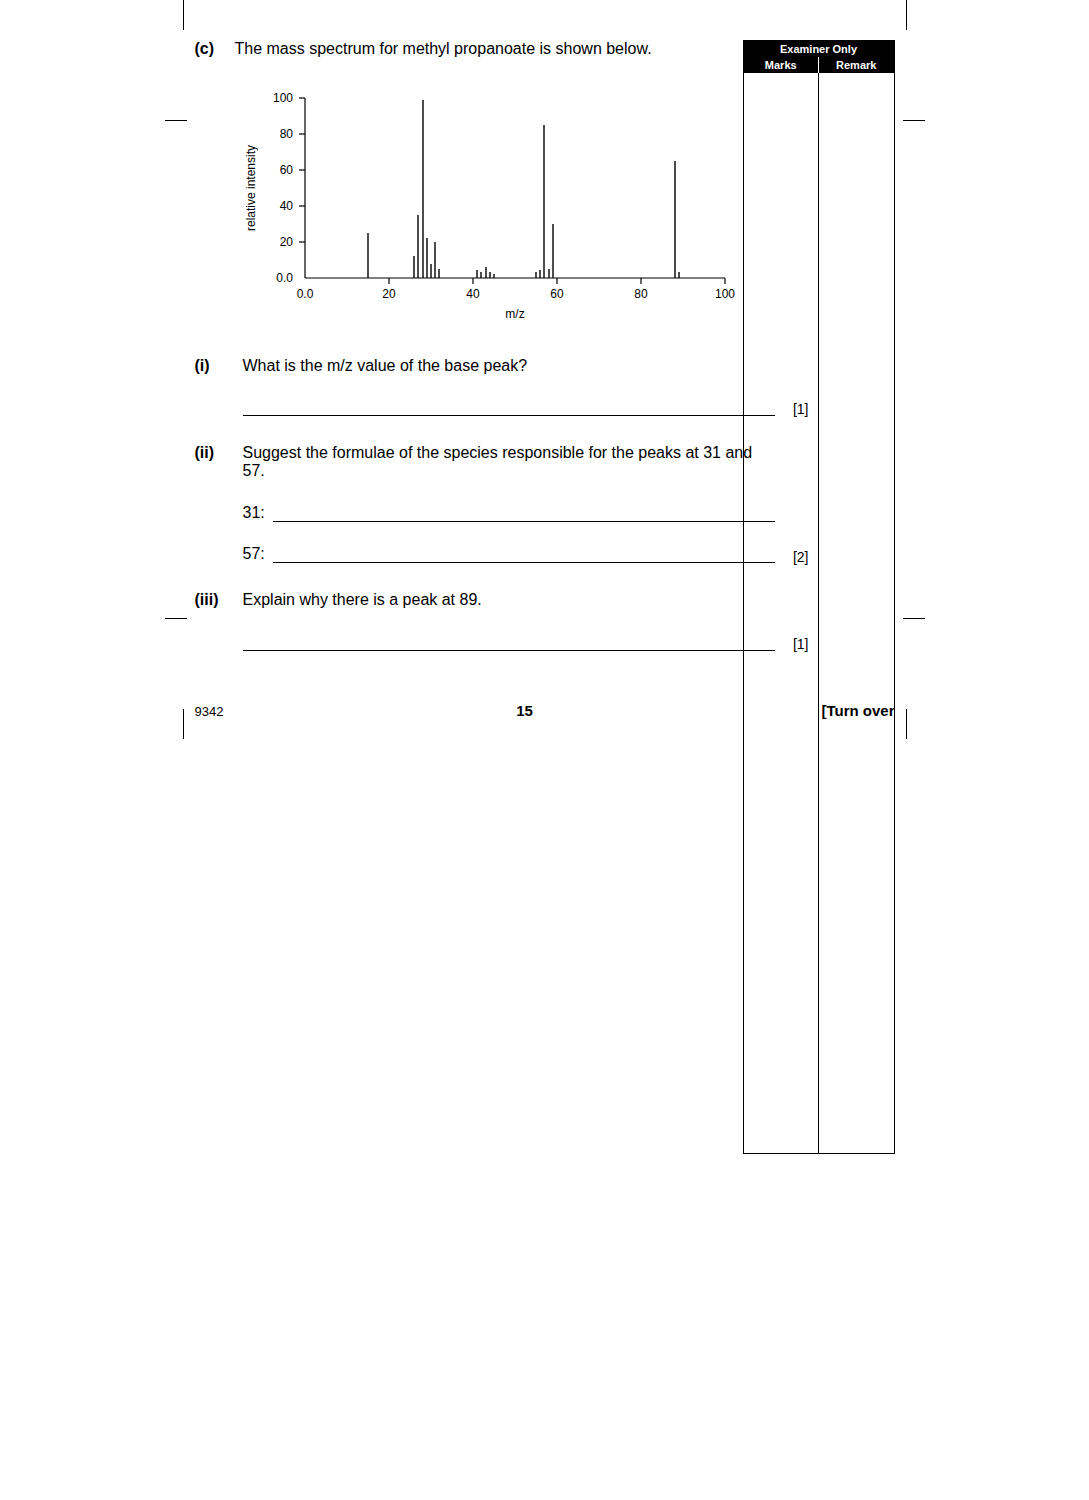Examiner Only
Marks
Remark
(c)
The mass spectrum for methyl propanoate is shown below.
100 80 60 40 20 0.0 0.0 20 40 60 80 100 m/z relative intensity
(i)
What is the m/z value of the base peak?
[1]
(ii)
Suggest the formulae of the species responsible for the peaks at 31 and 57.
31:
57:
[2]
(iii)
Explain why there is a peak at 89.
[1]
9342
15
[Turn over